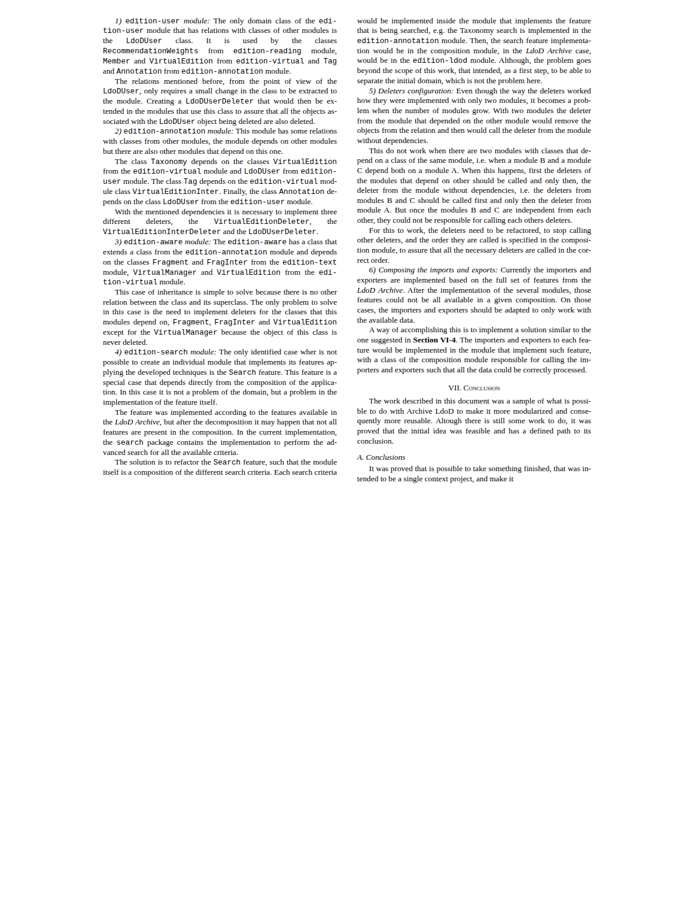1) edition-user module: The only domain class of the edition-user module that has relations with classes of other modules is the LdoDUser class. It is used by the classes RecommendationWeights from edition-reading module, Member and VirtualEdition from edition-virtual and Tag and Annotation from edition-annotation module.
The relations mentioned before, from the point of view of the LdoDUser, only requires a small change in the class to be extracted to the module. Creating a LdoDUserDeleter that would then be extended in the modules that use this class to assure that all the objects associated with the LdoDUser object being deleted are also deleted.
2) edition-annotation module: This module has some relations with classes from other modules, the module depends on other modules but there are also other modules that depend on this one.
The class Taxonomy depends on the classes VirtualEdition from the edition-virtual module and LdoDUser from edition-user module. The class Tag depends on the edition-virtual module class VirtualEditionInter. Finally, the class Annotation depends on the class LdoDUser from the edition-user module.
With the mentioned dependencies it is necessary to implement three different deleters, the VirtualEditionDeleter, the VirtualEditionInterDeleter and the LdoDUserDeleter.
3) edition-aware module: The edition-aware has a class that extends a class from the edition-annotation module and depends on the classes Fragment and FragInter from the edition-text module, VirtualManager and VirtualEdition from the edition-virtual module.
This case of inheritance is simple to solve because there is no other relation between the class and its superclass. The only problem to solve in this case is the need to implement deleters for the classes that this modules depend on, Fragment, FragInter and VirtualEdition except for the VirtualManager because the object of this class is never deleted.
4) edition-search module: The only identified case wher is not possible to create an individual module that implements its features applying the developed techniques is the Search feature. This feature is a special case that depends directly from the composition of the application. In this case it is not a problem of the domain, but a problem in the implementation of the feature itself.
The feature was implemented according to the features available in the LdoD Archive, but after the decomposition it may happen that not all features are present in the composition. In the current implementation, the search package contains the implementation to perform the advanced search for all the available criteria.
The solution is to refactor the Search feature, such that the module itself is a composition of the different search criteria. Each search criteria would be implemented inside the module that implements the feature that is being searched, e.g. the Taxonomy search is implemented in the edition-annotation module. Then, the search feature implementation would be in the composition module, in the LdoD Archive case, would be in the edition-ldod module. Although, the problem goes beyond the scope of this work, that intended, as a first step, to be able to separate the initial domain, which is not the problem here.
5) Deleters configuration: Even though the way the deleters worked how they were implemented with only two modules, it becomes a problem when the number of modules grow. With two modules the deleter from the module that depended on the other module would remove the objects from the relation and then would call the deleter from the module without dependencies.
This do not work when there are two modules with classes that depend on a class of the same module, i.e. when a module B and a module C depend both on a module A. When this happens, first the deleters of the modules that depend on other should be called and only then, the deleter from the module without dependencies, i.e. the deleters from modules B and C should be called first and only then the deleter from module A. But once the modules B and C are independent from each other, they could not be responsible for calling each others deleters.
For this to work, the deleters need to be refactored, to stop calling other deleters, and the order they are called is specified in the composition module, to assure that all the necessary deleters are called in the correct order.
6) Composing the imports and exports: Currently the importers and exporters are implemented based on the full set of features from the LdoD Archive. After the implementation of the several modules, those features could not be all available in a given composition. On those cases, the importers and exporters should be adapted to only work with the available data.
A way of accomplishing this is to implement a solution similar to the one suggested in Section VI-4. The importers and exporters to each feature would be implemented in the module that implement such feature, with a class of the composition module responsible for calling the importers and exporters such that all the data could be correctly processed.
VII. Conclusion
The work described in this document was a sample of what is possible to do with Archive LdoD to make it more modularized and consequently more reusable. Altough there is still some work to do, it was proved that the initial idea was feasible and has a defined path to its conclusion.
A. Conclusions
It was proved that is possible to take something finished, that was intended to be a single context project, and make it